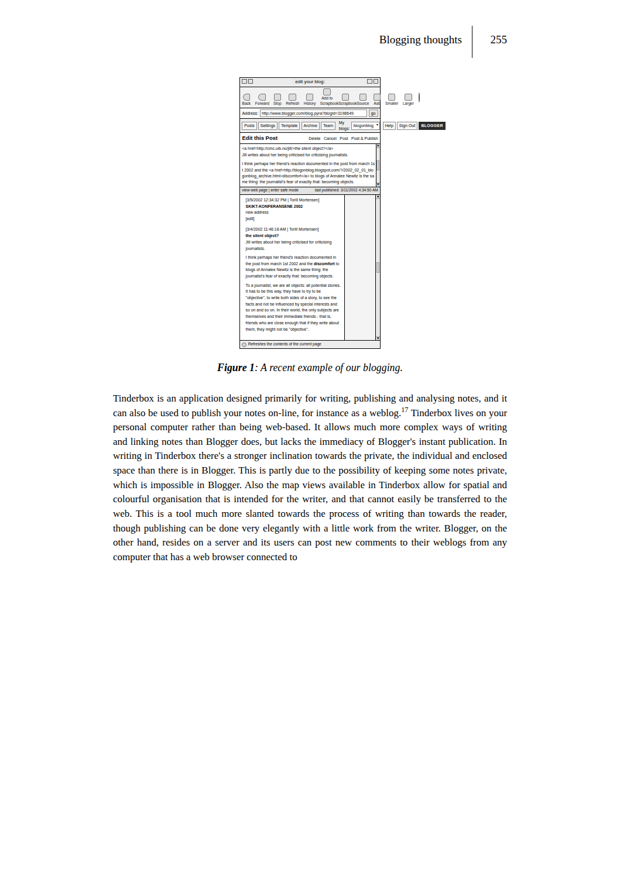Blogging thoughts 255
edit your blog:
Back
Forward
Stop
Refresh
History
Add to Scrapbook
Scrapbook
Source
Add
Smaller
Larger
Address: http://www.blogger.com/blog.pyra?blogid=3198649 go
Posts Settings Template Archive Team My blogs: blogonblog Help Sign Out BLOGGER
Edit this Post Delete Cancel Post Post & Publish
<a href=http://cmc.uib.no/jill/>the silent object?</a>
Jill writes about her being criticised for criticising journalists.
I think perhaps her friend's reaction documented in the post from march 1st 2002 and the <a href=http://blogonblog.blogspot.com/?/2002_02_01_blogonblog_archive.html>discomfort</a> to blogs of Annalee Newitz is the same thing: the journalist's fear of exactly that: becoming objects.
To a journalist, we are all objects: all potential stories. It has to be this way, they have to try to be "objective", to write both sides of a story, to see the facts and not be influenced by special interests and so on and so on. In their world, the only subjects are themselves and their immediate friends - that is, friends who are close enough that if they write about them,
▲
▼
view web page | enter safe mode last published: 3/11/2002 4:34:50 AM
[3/5/2002 12:34:32 PM | Torill Mortensen]
SKIKT-KONFERANSENE 2002
new address
[edit]
[3/4/2002 11:46:18 AM | Torill Mortensen]
the silent object?
Jill writes about her being criticised for criticising journalists.
I think perhaps her friend's reaction documented in the post from march 1st 2002 and the discomfort to blogs of Annalee Newitz is the same thing: the journalist's fear of exactly that: becoming objects.
To a journalist, we are all objects: all potential stories. It has to be this way, they have to try to be "objective", to write both sides of a story, to see the facts and not be influenced by special interests and so on and so on. In their world, the only subjects are themselves and their immediate friends - that is, friends who are close enough that if they write about them, they might not be "objective".
▲
▼
Refreshes the contents of the current page
Figure 1: A recent example of our blogging.
Tinderbox is an application designed primarily for writing, publishing and analysing notes, and it can also be used to publish your notes on-line, for instance as a weblog.17 Tinderbox lives on your personal computer rather than being web-based. It allows much more complex ways of writing and linking notes than Blogger does, but lacks the immediacy of Blogger's instant publication. In writing in Tinderbox there's a stronger inclination towards the private, the individual and enclosed space than there is in Blogger. This is partly due to the possibility of keeping some notes private, which is impossible in Blogger. Also the map views available in Tinderbox allow for spatial and colourful organisation that is intended for the writer, and that cannot easily be transferred to the web. This is a tool much more slanted towards the process of writing than towards the reader, though publishing can be done very elegantly with a little work from the writer. Blogger, on the other hand, resides on a server and its users can post new comments to their weblogs from any computer that has a web browser connected to